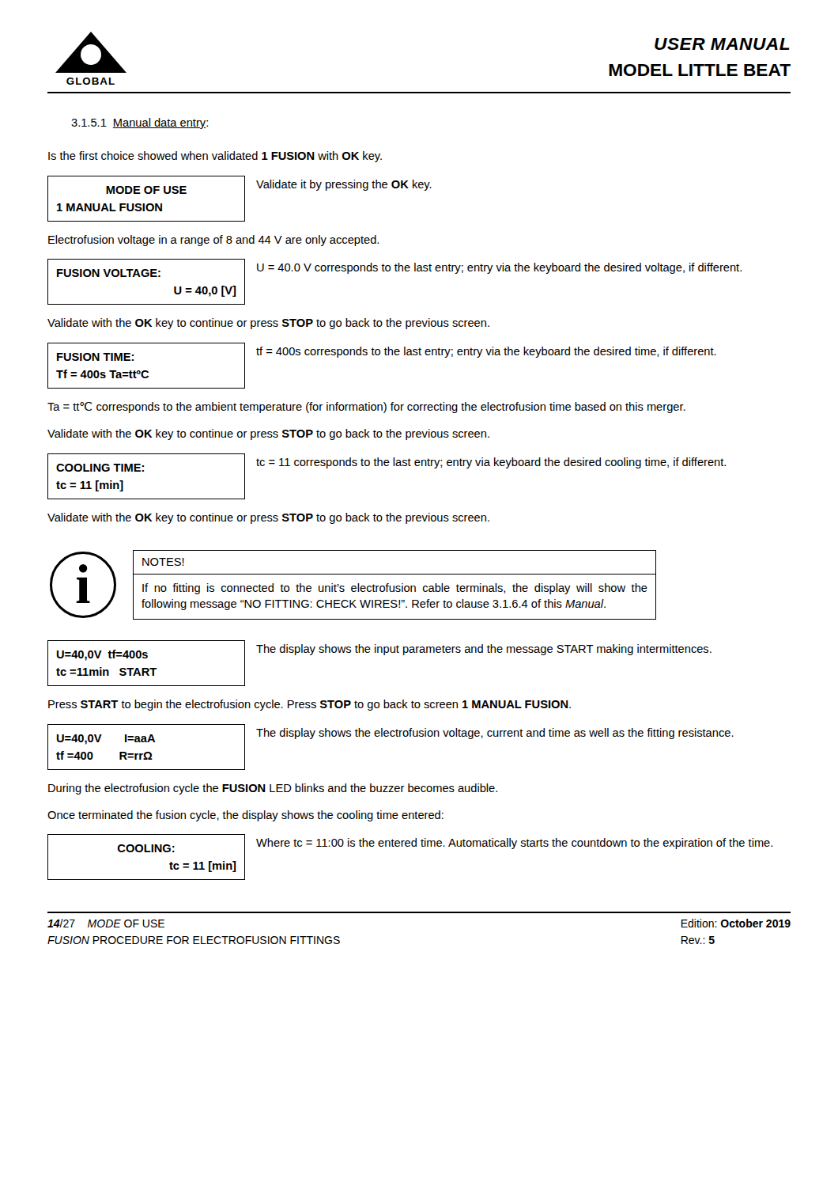GLOBAL
USER MANUAL
MODEL LITTLE BEAT
3.1.5.1 Manual data entry:
Is the first choice showed when validated 1 FUSION with OK key.
MODE OF USE 1 MANUAL FUSION
Validate it by pressing the OK key.
Electrofusion voltage in a range of 8 and 44 V are only accepted.
FUSION VOLTAGE: U = 40,0 [V]
U = 40.0 V corresponds to the last entry; entry via the keyboard the desired voltage, if different.
Validate with the OK key to continue or press STOP to go back to the previous screen.
FUSION TIME: Tf = 400s Ta=ttºC
tf = 400s corresponds to the last entry; entry via the keyboard the desired time, if different.
Ta = tt℃ corresponds to the ambient temperature (for information) for correcting the electrofusion time based on this merger.
Validate with the OK key to continue or press STOP to go back to the previous screen.
COOLING TIME: tc = 11 [min]
tc = 11 corresponds to the last entry; entry via keyboard the desired cooling time, if different.
Validate with the OK key to continue or press STOP to go back to the previous screen.
i
NOTES!
If no fitting is connected to the unit’s electrofusion cable terminals, the display will show the following message “NO FITTING: CHECK WIRES!”. Refer to clause 3.1.6.4 of this Manual.
U=40,0V tf=400s tc =11min START
The display shows the input parameters and the message START making intermittences.
Press START to begin the electrofusion cycle. Press STOP to go back to screen 1 MANUAL FUSION.
U=40,0V I=aaA tf =400 R=rrΩ
The display shows the electrofusion voltage, current and time as well as the fitting resistance.
During the electrofusion cycle the FUSION LED blinks and the buzzer becomes audible.
Once terminated the fusion cycle, the display shows the cooling time entered:
COOLING: tc = 11 [min]
Where tc = 11:00 is the entered time. Automatically starts the countdown to the expiration of the time.
14/27 MODE OF USE
FUSION PROCEDURE FOR ELECTROFUSION FITTINGS
Edition: October 2019
Rev.: 5